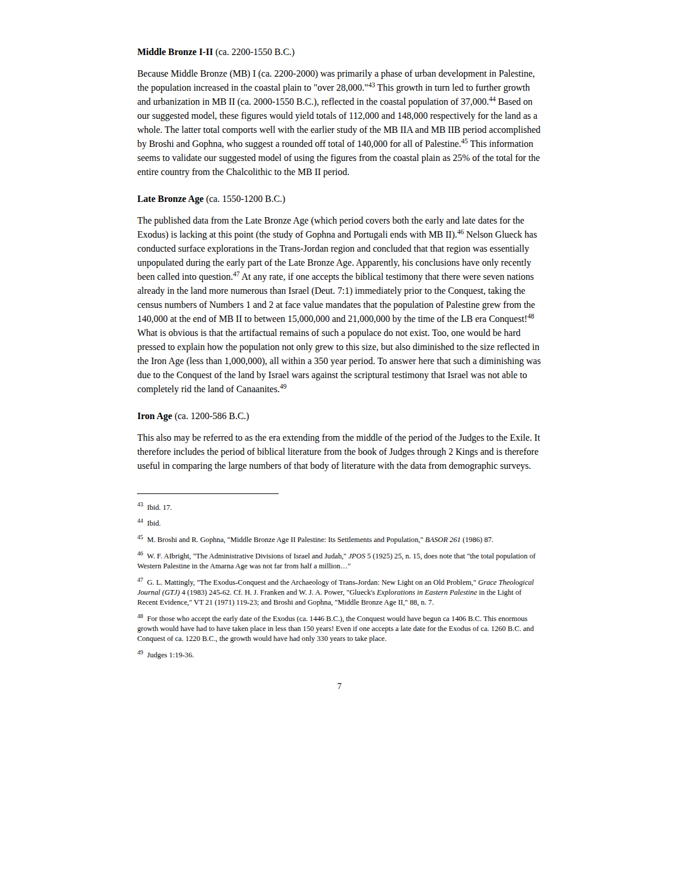Middle Bronze I-II (ca. 2200-1550 B.C.)
Because Middle Bronze (MB) I (ca. 2200-2000) was primarily a phase of urban development in Palestine, the population increased in the coastal plain to "over 28,000."43 This growth in turn led to further growth and urbanization in MB II (ca. 2000-1550 B.C.), reflected in the coastal population of 37,000.44 Based on our suggested model, these figures would yield totals of 112,000 and 148,000 respectively for the land as a whole. The latter total comports well with the earlier study of the MB IIA and MB IIB period accomplished by Broshi and Gophna, who suggest a rounded off total of 140,000 for all of Palestine.45 This information seems to validate our suggested model of using the figures from the coastal plain as 25% of the total for the entire country from the Chalcolithic to the MB II period.
Late Bronze Age (ca. 1550-1200 B.C.)
The published data from the Late Bronze Age (which period covers both the early and late dates for the Exodus) is lacking at this point (the study of Gophna and Portugali ends with MB II).46 Nelson Glueck has conducted surface explorations in the Trans-Jordan region and concluded that that region was essentially unpopulated during the early part of the Late Bronze Age. Apparently, his conclusions have only recently been called into question.47 At any rate, if one accepts the biblical testimony that there were seven nations already in the land more numerous than Israel (Deut. 7:1) immediately prior to the Conquest, taking the census numbers of Numbers 1 and 2 at face value mandates that the population of Palestine grew from the 140,000 at the end of MB II to between 15,000,000 and 21,000,000 by the time of the LB era Conquest!48 What is obvious is that the artifactual remains of such a populace do not exist. Too, one would be hard pressed to explain how the population not only grew to this size, but also diminished to the size reflected in the Iron Age (less than 1,000,000), all within a 350 year period. To answer here that such a diminishing was due to the Conquest of the land by Israel wars against the scriptural testimony that Israel was not able to completely rid the land of Canaanites.49
Iron Age (ca. 1200-586 B.C.)
This also may be referred to as the era extending from the middle of the period of the Judges to the Exile. It therefore includes the period of biblical literature from the book of Judges through 2 Kings and is therefore useful in comparing the large numbers of that body of literature with the data from demographic surveys.
43 Ibid. 17.
44 Ibid.
45 M. Broshi and R. Gophna, "Middle Bronze Age II Palestine: Its Settlements and Population," BASOR 261 (1986) 87.
46 W. F. AIbright, "The Administrative Divisions of Israel and Judah," JPOS 5 (1925) 25, n. 15, does note that "the total population of Western Palestine in the Amarna Age was not far from half a million…"
47 G. L. Mattingly, "The Exodus-Conquest and the Archaeology of Trans-Jordan: New Light on an Old Problem," Grace Theological Journal (GTJ) 4 (1983) 245-62. Cf. H. J. Franken and W. J. A. Power, "Glueck's Explorations in Eastern Palestine in the Light of Recent Evidence," VT 21 (1971) 119-23; and Broshi and Gophna, "Middle Bronze Age II," 88, n. 7.
48 For those who accept the early date of the Exodus (ca. 1446 B.C.), the Conquest would have begun ca 1406 B.C. This enormous growth would have had to have taken place in less than 150 years! Even if one accepts a late date for the Exodus of ca. 1260 B.C. and Conquest of ca. 1220 B.C., the growth would have had only 330 years to take place.
49 Judges 1:19-36.
7